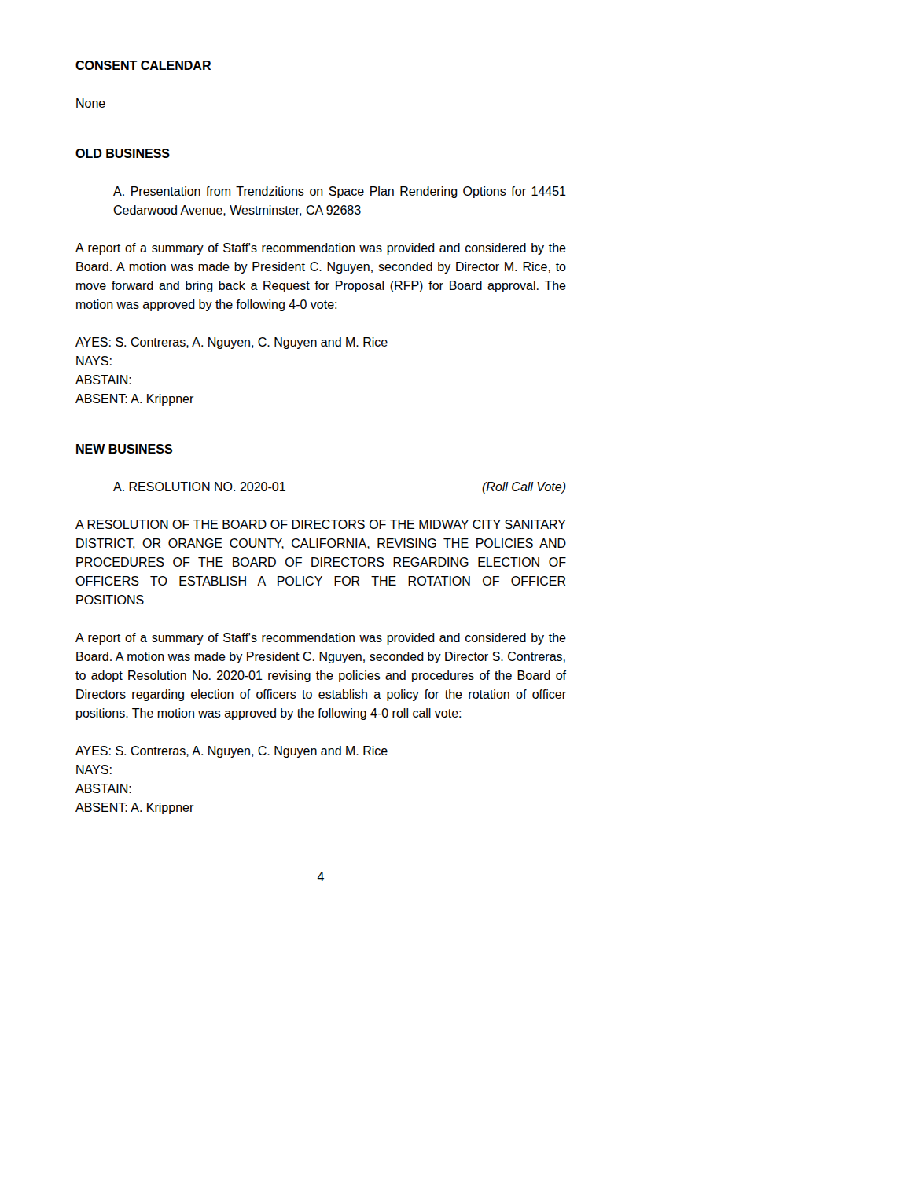CONSENT CALENDAR
None
OLD BUSINESS
A. Presentation from Trendzitions on Space Plan Rendering Options for 14451 Cedarwood Avenue, Westminster, CA 92683
A report of a summary of Staff's recommendation was provided and considered by the Board. A motion was made by President C. Nguyen, seconded by Director M. Rice, to move forward and bring back a Request for Proposal (RFP) for Board approval. The motion was approved by the following 4-0 vote:
AYES: S. Contreras, A. Nguyen, C. Nguyen and M. Rice
NAYS:
ABSTAIN:
ABSENT: A. Krippner
NEW BUSINESS
A. RESOLUTION NO. 2020-01 (Roll Call Vote)
A RESOLUTION OF THE BOARD OF DIRECTORS OF THE MIDWAY CITY SANITARY DISTRICT, OR ORANGE COUNTY, CALIFORNIA, REVISING THE POLICIES AND PROCEDURES OF THE BOARD OF DIRECTORS REGARDING ELECTION OF OFFICERS TO ESTABLISH A POLICY FOR THE ROTATION OF OFFICER POSITIONS
A report of a summary of Staff's recommendation was provided and considered by the Board. A motion was made by President C. Nguyen, seconded by Director S. Contreras, to adopt Resolution No. 2020-01 revising the policies and procedures of the Board of Directors regarding election of officers to establish a policy for the rotation of officer positions. The motion was approved by the following 4-0 roll call vote:
AYES: S. Contreras, A. Nguyen, C. Nguyen and M. Rice
NAYS:
ABSTAIN:
ABSENT: A. Krippner
4